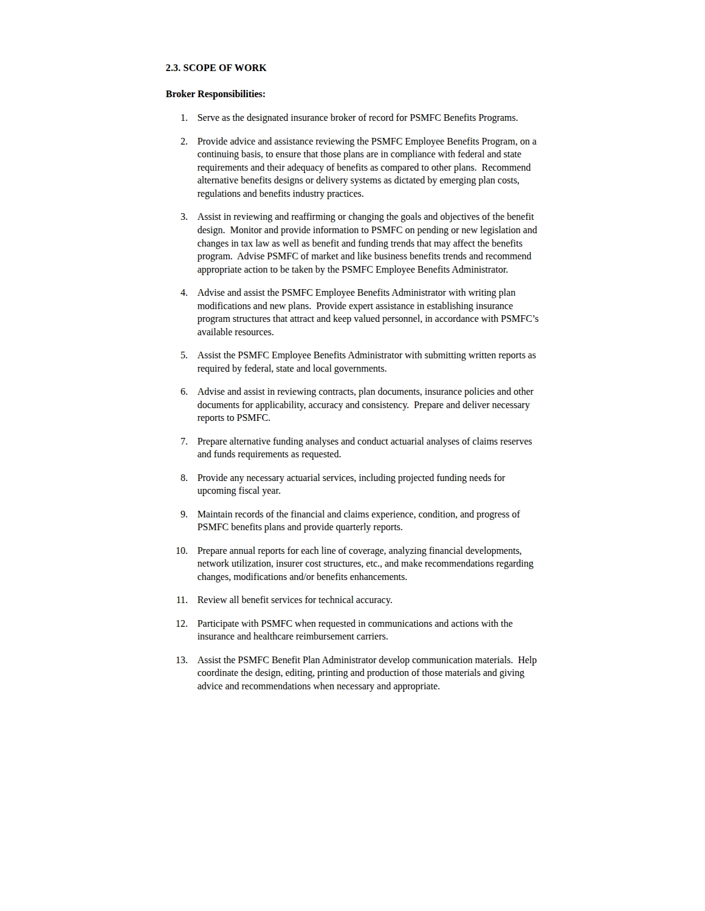2.3. SCOPE OF WORK
Broker Responsibilities:
Serve as the designated insurance broker of record for PSMFC Benefits Programs.
Provide advice and assistance reviewing the PSMFC Employee Benefits Program, on a continuing basis, to ensure that those plans are in compliance with federal and state requirements and their adequacy of benefits as compared to other plans. Recommend alternative benefits designs or delivery systems as dictated by emerging plan costs, regulations and benefits industry practices.
Assist in reviewing and reaffirming or changing the goals and objectives of the benefit design. Monitor and provide information to PSMFC on pending or new legislation and changes in tax law as well as benefit and funding trends that may affect the benefits program. Advise PSMFC of market and like business benefits trends and recommend appropriate action to be taken by the PSMFC Employee Benefits Administrator.
Advise and assist the PSMFC Employee Benefits Administrator with writing plan modifications and new plans. Provide expert assistance in establishing insurance program structures that attract and keep valued personnel, in accordance with PSMFC’s available resources.
Assist the PSMFC Employee Benefits Administrator with submitting written reports as required by federal, state and local governments.
Advise and assist in reviewing contracts, plan documents, insurance policies and other documents for applicability, accuracy and consistency. Prepare and deliver necessary reports to PSMFC.
Prepare alternative funding analyses and conduct actuarial analyses of claims reserves and funds requirements as requested.
Provide any necessary actuarial services, including projected funding needs for upcoming fiscal year.
Maintain records of the financial and claims experience, condition, and progress of PSMFC benefits plans and provide quarterly reports.
Prepare annual reports for each line of coverage, analyzing financial developments, network utilization, insurer cost structures, etc., and make recommendations regarding changes, modifications and/or benefits enhancements.
Review all benefit services for technical accuracy.
Participate with PSMFC when requested in communications and actions with the insurance and healthcare reimbursement carriers.
Assist the PSMFC Benefit Plan Administrator develop communication materials. Help coordinate the design, editing, printing and production of those materials and giving advice and recommendations when necessary and appropriate.